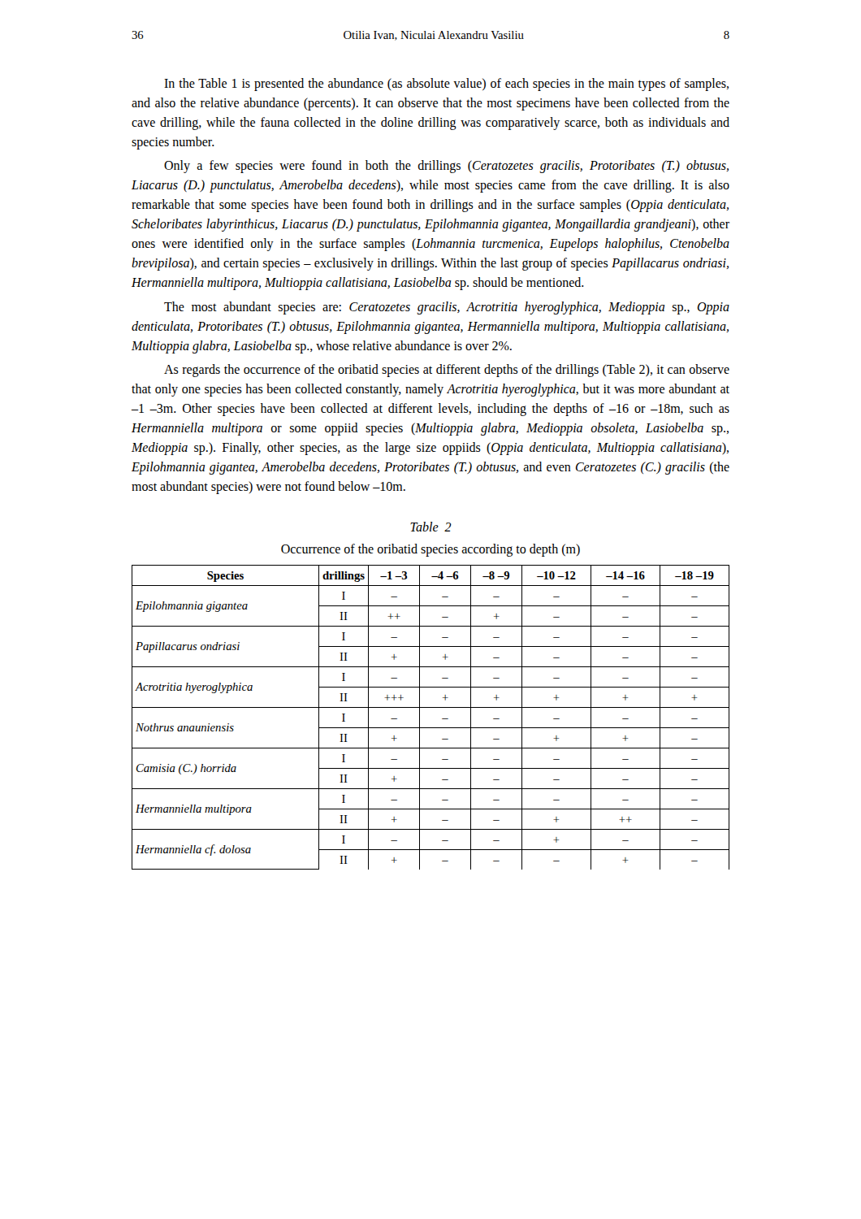36 Otilia Ivan, Niculai Alexandru Vasiliu 8
In the Table 1 is presented the abundance (as absolute value) of each species in the main types of samples, and also the relative abundance (percents). It can observe that the most specimens have been collected from the cave drilling, while the fauna collected in the doline drilling was comparatively scarce, both as individuals and species number.
Only a few species were found in both the drillings (Ceratozetes gracilis, Protoribates (T.) obtusus, Liacarus (D.) punctulatus, Amerobelba decedens), while most species came from the cave drilling. It is also remarkable that some species have been found both in drillings and in the surface samples (Oppia denticulata, Scheloribates labyrinthicus, Liacarus (D.) punctulatus, Epilohmannia gigantea, Mongaillardia grandjeani), other ones were identified only in the surface samples (Lohmannia turcmenica, Eupelops halophilus, Ctenobelba brevipilosa), and certain species – exclusively in drillings. Within the last group of species Papillacarus ondriasi, Hermanniella multipora, Multioppia callatisiana, Lasiobelba sp. should be mentioned.
The most abundant species are: Ceratozetes gracilis, Acrotritia hyeroglyphica, Medioppia sp., Oppia denticulata, Protoribates (T.) obtusus, Epilohmannia gigantea, Hermanniella multipora, Multioppia callatisiana, Multioppia glabra, Lasiobelba sp., whose relative abundance is over 2%.
As regards the occurrence of the oribatid species at different depths of the drillings (Table 2), it can observe that only one species has been collected constantly, namely Acrotritia hyeroglyphica, but it was more abundant at –1 –3m. Other species have been collected at different levels, including the depths of –16 or –18m, such as Hermanniella multipora or some oppiid species (Multioppia glabra, Medioppia obsoleta, Lasiobelba sp., Medioppia sp.). Finally, other species, as the large size oppiids (Oppia denticulata, Multioppia callatisiana), Epilohmannia gigantea, Amerobelba decedens, Protoribates (T.) obtusus, and even Ceratozetes (C.) gracilis (the most abundant species) were not found below –10m.
Table 2
Occurrence of the oribatid species according to depth (m)
| Species | drillings | –1 –3 | –4 –6 | –8 –9 | –10 –12 | –14 –16 | –18 –19 |
| --- | --- | --- | --- | --- | --- | --- | --- |
| Epilohmannia gigantea | I | – | – | – | – | – | – |
| II | ++ | – | + | – | – | – |
| Papillacarus ondriasi | I | – | – | – | – | – | – |
| II | + | + | – | – | – | – |
| Acrotritia hyeroglyphica | I | – | – | – | – | – | – |
| II | +++ | + | + | + | + | + |
| Nothrus anauniensis | I | – | – | – | – | – | – |
| II | + | – | – | + | + | – |
| Camisia (C.) horrida | I | – | – | – | – | – | – |
| II | + | – | – | – | – | – |
| Hermanniella multipora | I | – | – | – | – | – | – |
| II | + | – | – | + | ++ | – |
| Hermanniella cf. dolosa | I | – | – | – | + | – | – |
| II | + | – | – | – | + | – |